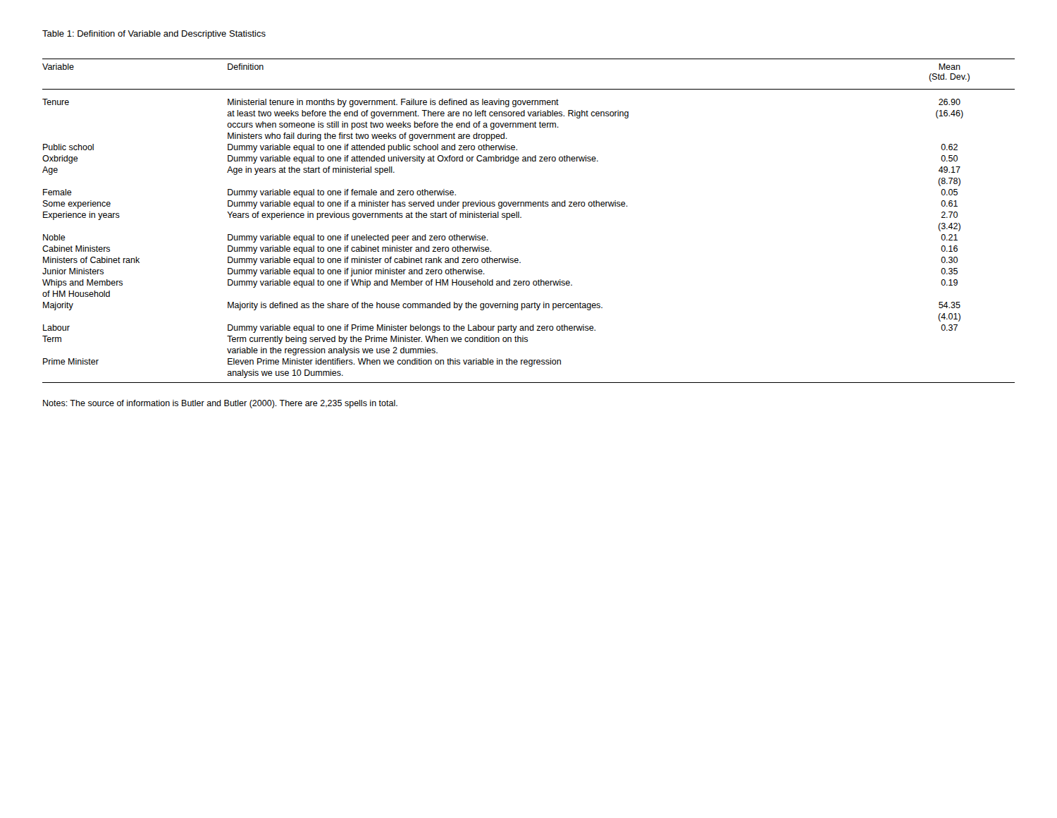Table 1: Definition of Variable and Descriptive Statistics
| Variable | Definition | Mean (Std. Dev.) |
| --- | --- | --- |
| Tenure | Ministerial tenure in months by government. Failure is defined as leaving government | 26.90 |
| | at least two weeks before the end of government. There are no left censored variables. Right censoring | (16.46) |
| | occurs when someone is still in post two weeks before the end of a government term. | |
| | Ministers who fail during the first two weeks of government are dropped. | |
| Public school | Dummy variable equal to one if attended public school and zero otherwise. | 0.62 |
| Oxbridge | Dummy variable equal to one if attended university at Oxford or Cambridge and zero otherwise. | 0.50 |
| Age | Age in years at the start of ministerial spell. | 49.17 |
| | | (8.78) |
| Female | Dummy variable equal to one if female and zero otherwise. | 0.05 |
| Some experience | Dummy variable equal to one if a minister has served under previous governments and zero otherwise. | 0.61 |
| Experience in years | Years of experience in previous governments at the start of ministerial spell. | 2.70 |
| | | (3.42) |
| Noble | Dummy variable equal to one if unelected peer and zero otherwise. | 0.21 |
| Cabinet Ministers | Dummy variable equal to one if cabinet minister and zero otherwise. | 0.16 |
| Ministers of Cabinet rank | Dummy variable equal to one if minister of cabinet rank and zero otherwise. | 0.30 |
| Junior Ministers | Dummy variable equal to one if junior minister and zero otherwise. | 0.35 |
| Whips and Members | Dummy variable equal to one if Whip and Member of HM Household and zero otherwise. | 0.19 |
| of HM Household | | |
| Majority | Majority is defined as the share of the house commanded by the governing party in percentages. | 54.35 |
| | | (4.01) |
| Labour | Dummy variable equal to one if Prime Minister belongs to the Labour party and zero otherwise. | 0.37 |
| Term | Term currently being served by the Prime Minister. When we condition on this | |
| | variable in the regression analysis we use 2 dummies. | |
| Prime Minister | Eleven Prime Minister identifiers. When we condition on this variable in the regression | |
| | analysis we use 10 Dummies. | |
Notes: The source of information is Butler and Butler (2000). There are 2,235 spells in total.